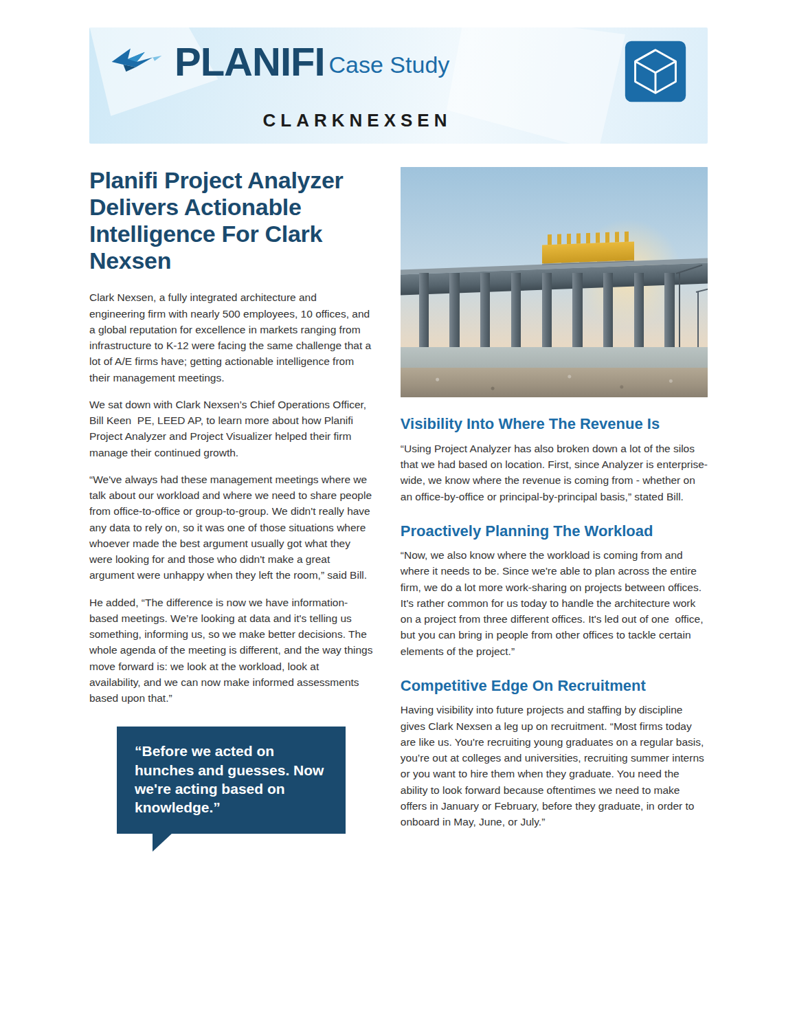PLANIFI Case Study
CLARKNEXSEN
Planifi Project Analyzer Delivers Actionable Intelligence For Clark Nexsen
Clark Nexsen, a fully integrated architecture and engineering firm with nearly 500 employees, 10 offices, and a global reputation for excellence in markets ranging from infrastructure to K-12 were facing the same challenge that a lot of A/E firms have; getting actionable intelligence from their management meetings.
We sat down with Clark Nexsen’s Chief Operations Officer, Bill Keen PE, LEED AP, to learn more about how Planifi Project Analyzer and Project Visualizer helped their firm manage their continued growth.
“We've always had these management meetings where we talk about our workload and where we need to share people from office-to-office or group-to-group. We didn't really have any data to rely on, so it was one of those situations where whoever made the best argument usually got what they were looking for and those who didn't make a great argument were unhappy when they left the room,” said Bill.
He added, “The difference is now we have information-based meetings. We’re looking at data and it's telling us something, informing us, so we make better decisions. The whole agenda of the meeting is different, and the way things move forward is: we look at the workload, look at availability, and we can now make informed assessments based upon that.”
“Before we acted on hunches and guesses. Now we're acting based on knowledge.”
Visibility Into Where The Revenue Is
“Using Project Analyzer has also broken down a lot of the silos that we had based on location. First, since Analyzer is enterprise-wide, we know where the revenue is coming from - whether on an office-by-office or principal-by-principal basis,” stated Bill.
Proactively Planning The Workload
“Now, we also know where the workload is coming from and where it needs to be. Since we're able to plan across the entire firm, we do a lot more work-sharing on projects between offices. It's rather common for us today to handle the architecture work on a project from three different offices. It's led out of one office, but you can bring in people from other offices to tackle certain elements of the project.”
Competitive Edge On Recruitment
Having visibility into future projects and staffing by discipline gives Clark Nexsen a leg up on recruitment. “Most firms today are like us. You're recruiting young graduates on a regular basis, you’re out at colleges and universities, recruiting summer interns or you want to hire them when they graduate. You need the ability to look forward because oftentimes we need to make offers in January or February, before they graduate, in order to onboard in May, June, or July.”